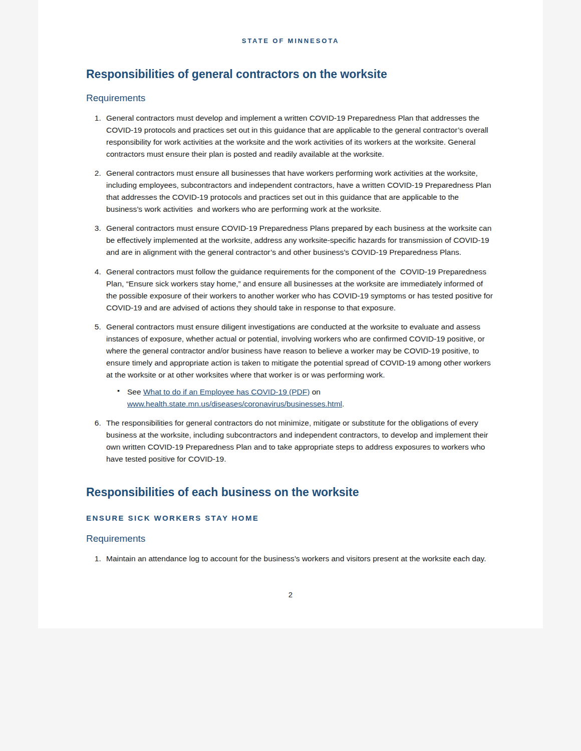State of Minnesota
Responsibilities of general contractors on the worksite
Requirements
General contractors must develop and implement a written COVID-19 Preparedness Plan that addresses the COVID-19 protocols and practices set out in this guidance that are applicable to the general contractor’s overall responsibility for work activities at the worksite and the work activities of its workers at the worksite. General contractors must ensure their plan is posted and readily available at the worksite.
General contractors must ensure all businesses that have workers performing work activities at the worksite, including employees, subcontractors and independent contractors, have a written COVID-19 Preparedness Plan that addresses the COVID-19 protocols and practices set out in this guidance that are applicable to the business’s work activities and workers who are performing work at the worksite.
General contractors must ensure COVID-19 Preparedness Plans prepared by each business at the worksite can be effectively implemented at the worksite, address any worksite-specific hazards for transmission of COVID-19 and are in alignment with the general contractor’s and other business’s COVID-19 Preparedness Plans.
General contractors must follow the guidance requirements for the component of the COVID-19 Preparedness Plan, “Ensure sick workers stay home,” and ensure all businesses at the worksite are immediately informed of the possible exposure of their workers to another worker who has COVID-19 symptoms or has tested positive for COVID-19 and are advised of actions they should take in response to that exposure.
General contractors must ensure diligent investigations are conducted at the worksite to evaluate and assess instances of exposure, whether actual or potential, involving workers who are confirmed COVID-19 positive, or where the general contractor and/or business have reason to believe a worker may be COVID-19 positive, to ensure timely and appropriate action is taken to mitigate the potential spread of COVID-19 among other workers at the worksite or at other worksites where that worker is or was performing work.
See What to do if an Employee has COVID-19 (PDF) on www.health.state.mn.us/diseases/coronavirus/businesses.html.
The responsibilities for general contractors do not minimize, mitigate or substitute for the obligations of every business at the worksite, including subcontractors and independent contractors, to develop and implement their own written COVID-19 Preparedness Plan and to take appropriate steps to address exposures to workers who have tested positive for COVID-19.
Responsibilities of each business on the worksite
Ensure sick workers stay home
Requirements
Maintain an attendance log to account for the business’s workers and visitors present at the worksite each day.
2